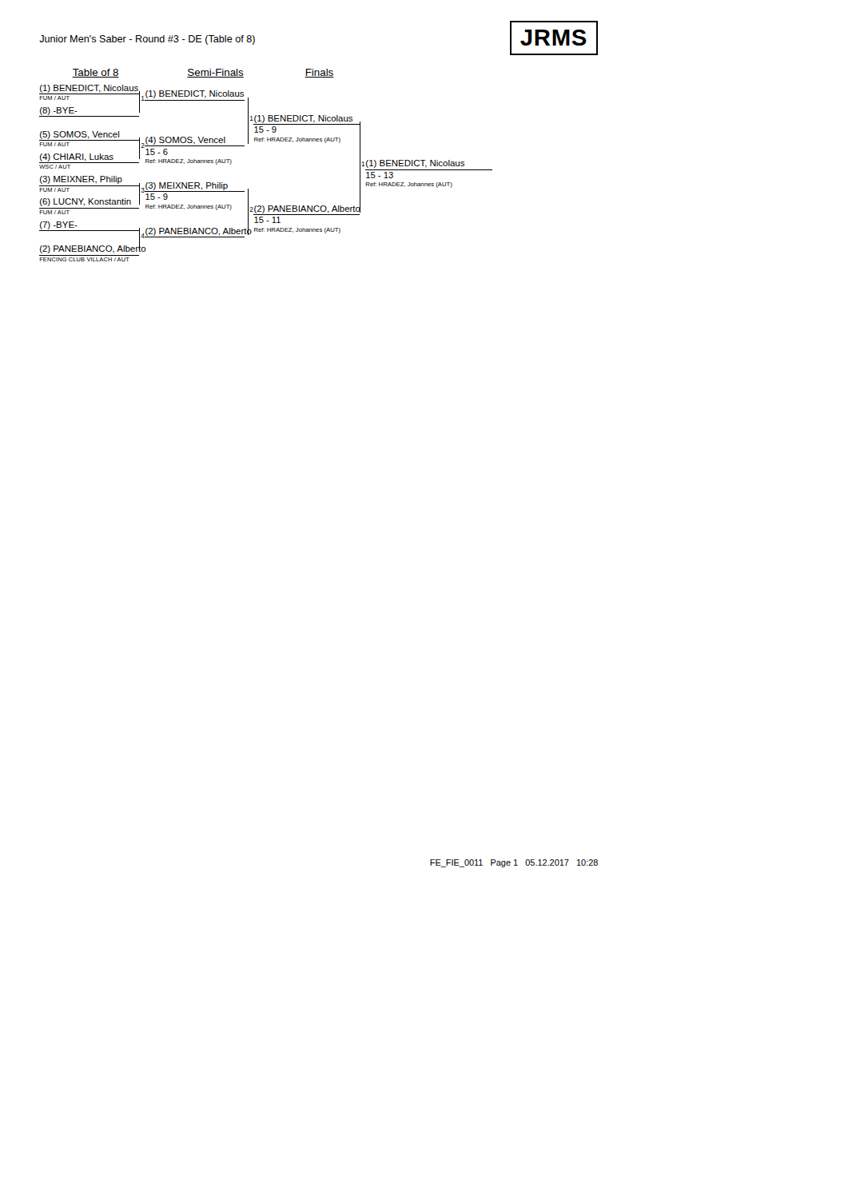Junior Men's Saber - Round #3 - DE (Table of 8)
JRMS
Table of 8
Semi-Finals
Finals
(1) BENEDICT, Nicolaus
FUM / AUT
(8) -BYE-
(5) SOMOS, Vencel
FUM / AUT
(4) CHIARI, Lukas
WSC / AUT
(3) MEIXNER, Philip
FUM / AUT
(6) LUCNY, Konstantin
FUM / AUT
(7) -BYE-
(2) PANEBIANCO, Alberto
FENCING CLUB VILLACH / AUT
1
2
3
4
(1) BENEDICT, Nicolaus
(4) SOMOS, Vencel
15 - 6
Ref: HRADEZ, Johannes (AUT)
(3) MEIXNER, Philip
15 - 9
Ref: HRADEZ, Johannes (AUT)
(2) PANEBIANCO, Alberto
1
2
(1) BENEDICT, Nicolaus
15 - 9
Ref: HRADEZ, Johannes (AUT)
(2) PANEBIANCO, Alberto
15 - 11
Ref: HRADEZ, Johannes (AUT)
1
(1) BENEDICT, Nicolaus
15 - 13
Ref: HRADEZ, Johannes (AUT)
FE_FIE_0011 Page 1 05.12.2017 10:28